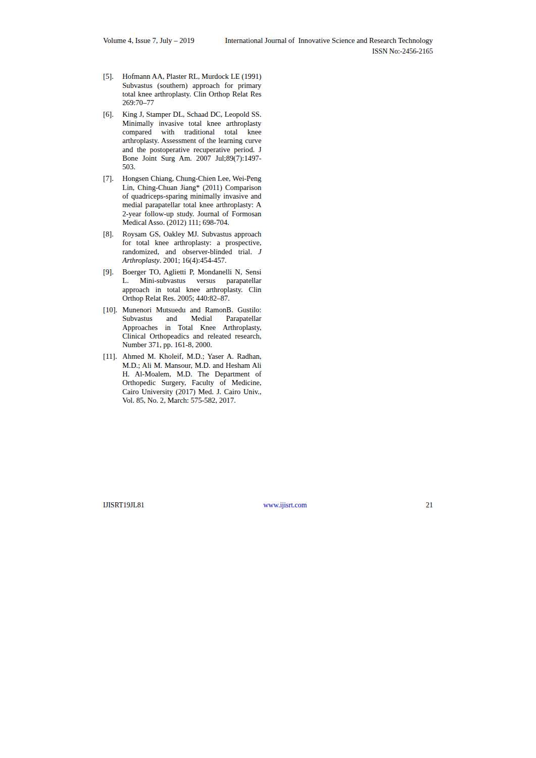Volume 4, Issue 7, July – 2019
International Journal of Innovative Science and Research Technology
ISSN No:-2456-2165
[5]. Hofmann AA, Plaster RL, Murdock LE (1991) Subvastus (southern) approach for primary total knee arthroplasty. Clin Orthop Relat Res 269:70–77
[6]. King J, Stamper DL, Schaad DC, Leopold SS. Minimally invasive total knee arthroplasty compared with traditional total knee arthroplasty. Assessment of the learning curve and the postoperative recuperative period. J Bone Joint Surg Am. 2007 Jul;89(7):1497-503.
[7]. Hongsen Chiang, Chung-Chien Lee, Wei-Peng Lin, Ching-Chuan Jiang* (2011) Comparison of quadriceps-sparing minimally invasive and medial parapatellar total knee arthroplasty: A 2-year follow-up study. Journal of Formosan Medical Asso. (2012) 111; 698-704.
[8]. Roysam GS, Oakley MJ. Subvastus approach for total knee arthroplasty: a prospective, randomized, and observer-blinded trial. J Arthroplasty. 2001; 16(4):454-457.
[9]. Boerger TO, Aglietti P, Mondanelli N, Sensi L. Mini-subvastus versus parapatellar approach in total knee arthroplasty. Clin Orthop Relat Res. 2005; 440:82–87.
[10]. Munenori Mutsuedu and RamonB. Gustilo: Subvastus and Medial Parapatellar Approaches in Total Knee Arthroplasty, Clinical Orthopeadics and releated research, Number 371, pp. 161-8, 2000.
[11]. Ahmed M. Kholeif, M.D.; Yaser A. Radhan, M.D.; Ali M. Mansour, M.D. and Hesham Ali H. Al-Moalem, M.D. The Department of Orthopedic Surgery, Faculty of Medicine, Cairo University (2017) Med. J. Cairo Univ., Vol. 85, No. 2, March: 575-582, 2017.
IJISRT19JL81
www.ijisrt.com
21